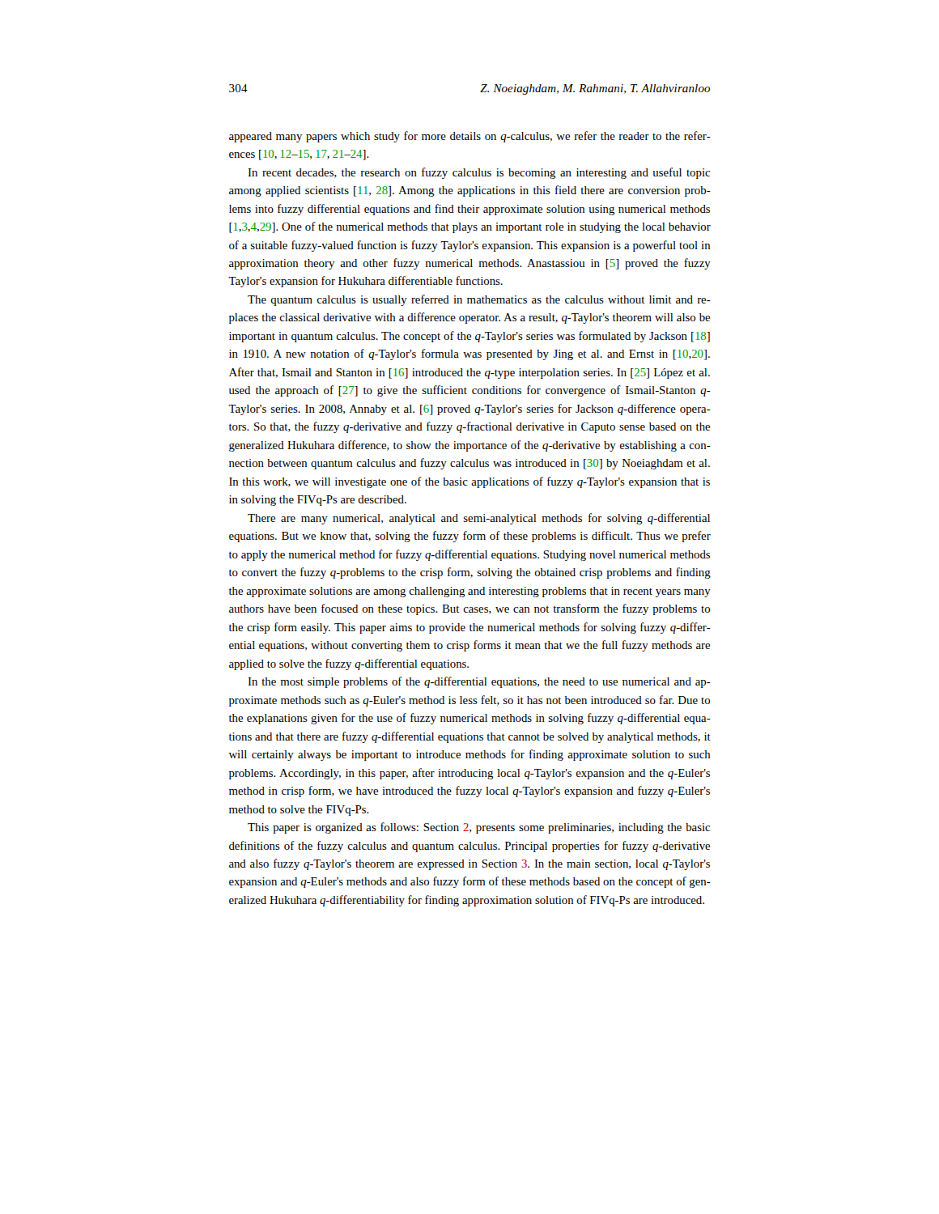304 Z. Noeiaghdam, M. Rahmani, T. Allahviranloo
appeared many papers which study for more details on q-calculus, we refer the reader to the references [10, 12–15, 17, 21–24].
In recent decades, the research on fuzzy calculus is becoming an interesting and useful topic among applied scientists [11, 28]. Among the applications in this field there are conversion problems into fuzzy differential equations and find their approximate solution using numerical methods [1,3,4,29]. One of the numerical methods that plays an important role in studying the local behavior of a suitable fuzzy-valued function is fuzzy Taylor's expansion. This expansion is a powerful tool in approximation theory and other fuzzy numerical methods. Anastassiou in [5] proved the fuzzy Taylor's expansion for Hukuhara differentiable functions.
The quantum calculus is usually referred in mathematics as the calculus without limit and replaces the classical derivative with a difference operator. As a result, q-Taylor's theorem will also be important in quantum calculus. The concept of the q-Taylor's series was formulated by Jackson [18] in 1910. A new notation of q-Taylor's formula was presented by Jing et al. and Ernst in [10,20]. After that, Ismail and Stanton in [16] introduced the q-type interpolation series. In [25] López et al. used the approach of [27] to give the sufficient conditions for convergence of Ismail-Stanton q-Taylor's series. In 2008, Annaby et al. [6] proved q-Taylor's series for Jackson q-difference operators. So that, the fuzzy q-derivative and fuzzy q-fractional derivative in Caputo sense based on the generalized Hukuhara difference, to show the importance of the q-derivative by establishing a connection between quantum calculus and fuzzy calculus was introduced in [30] by Noeiaghdam et al. In this work, we will investigate one of the basic applications of fuzzy q-Taylor's expansion that is in solving the FIVq-Ps are described.
There are many numerical, analytical and semi-analytical methods for solving q-differential equations. But we know that, solving the fuzzy form of these problems is difficult. Thus we prefer to apply the numerical method for fuzzy q-differential equations. Studying novel numerical methods to convert the fuzzy q-problems to the crisp form, solving the obtained crisp problems and finding the approximate solutions are among challenging and interesting problems that in recent years many authors have been focused on these topics. But cases, we can not transform the fuzzy problems to the crisp form easily. This paper aims to provide the numerical methods for solving fuzzy q-differential equations, without converting them to crisp forms it mean that we the full fuzzy methods are applied to solve the fuzzy q-differential equations.
In the most simple problems of the q-differential equations, the need to use numerical and approximate methods such as q-Euler's method is less felt, so it has not been introduced so far. Due to the explanations given for the use of fuzzy numerical methods in solving fuzzy q-differential equations and that there are fuzzy q-differential equations that cannot be solved by analytical methods, it will certainly always be important to introduce methods for finding approximate solution to such problems. Accordingly, in this paper, after introducing local q-Taylor's expansion and the q-Euler's method in crisp form, we have introduced the fuzzy local q-Taylor's expansion and fuzzy q-Euler's method to solve the FIVq-Ps.
This paper is organized as follows: Section 2, presents some preliminaries, including the basic definitions of the fuzzy calculus and quantum calculus. Principal properties for fuzzy q-derivative and also fuzzy q-Taylor's theorem are expressed in Section 3. In the main section, local q-Taylor's expansion and q-Euler's methods and also fuzzy form of these methods based on the concept of generalized Hukuhara q-differentiability for finding approximation solution of FIVq-Ps are introduced.